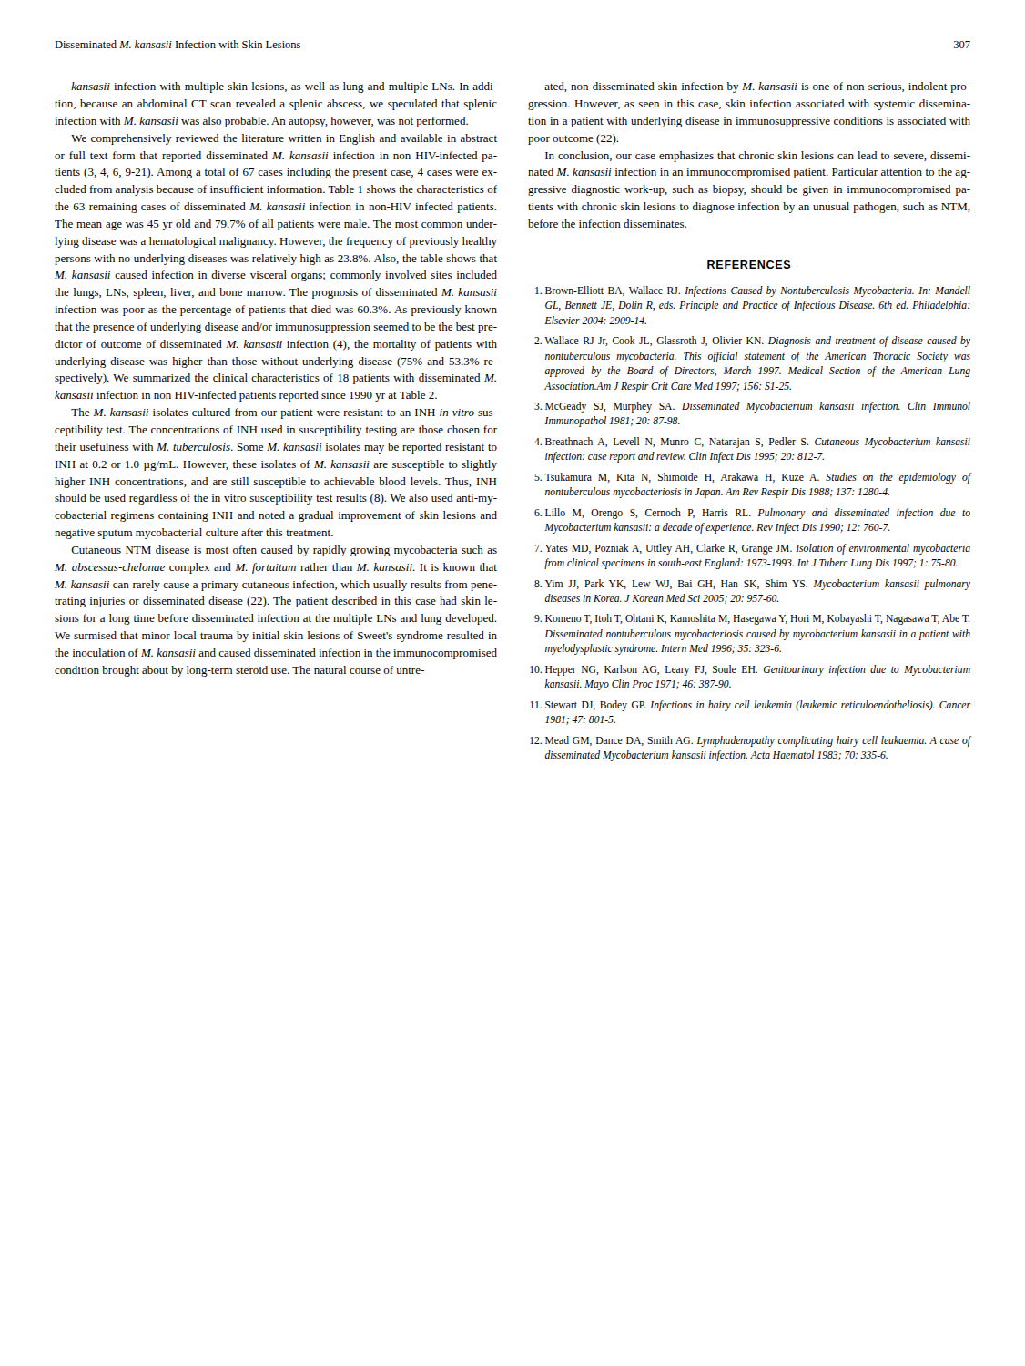Disseminated M. kansasii Infection with Skin Lesions
307
kansasii infection with multiple skin lesions, as well as lung and multiple LNs. In addition, because an abdominal CT scan revealed a splenic abscess, we speculated that splenic infection with M. kansasii was also probable. An autopsy, however, was not performed.
We comprehensively reviewed the literature written in English and available in abstract or full text form that reported disseminated M. kansasii infection in non HIV-infected patients (3, 4, 6, 9-21). Among a total of 67 cases including the present case, 4 cases were excluded from analysis because of insufficient information. Table 1 shows the characteristics of the 63 remaining cases of disseminated M. kansasii infection in non-HIV infected patients. The mean age was 45 yr old and 79.7% of all patients were male. The most common underlying disease was a hematological malignancy. However, the frequency of previously healthy persons with no underlying diseases was relatively high as 23.8%. Also, the table shows that M. kansasii caused infection in diverse visceral organs; commonly involved sites included the lungs, LNs, spleen, liver, and bone marrow. The prognosis of disseminated M. kansasii infection was poor as the percentage of patients that died was 60.3%. As previously known that the presence of underlying disease and/or immunosuppression seemed to be the best predictor of outcome of disseminated M. kansasii infection (4), the mortality of patients with underlying disease was higher than those without underlying disease (75% and 53.3% respectively). We summarized the clinical characteristics of 18 patients with disseminated M. kansasii infection in non HIV-infected patients reported since 1990 yr at Table 2.
The M. kansasii isolates cultured from our patient were resistant to an INH in vitro susceptibility test. The concentrations of INH used in susceptibility testing are those chosen for their usefulness with M. tuberculosis. Some M. kansasii isolates may be reported resistant to INH at 0.2 or 1.0 µg/mL. However, these isolates of M. kansasii are susceptible to slightly higher INH concentrations, and are still susceptible to achievable blood levels. Thus, INH should be used regardless of the in vitro susceptibility test results (8). We also used anti-mycobacterial regimens containing INH and noted a gradual improvement of skin lesions and negative sputum mycobacterial culture after this treatment.
Cutaneous NTM disease is most often caused by rapidly growing mycobacteria such as M. abscessus-chelonae complex and M. fortuitum rather than M. kansasii. It is known that M. kansasii can rarely cause a primary cutaneous infection, which usually results from penetrating injuries or disseminated disease (22). The patient described in this case had skin lesions for a long time before disseminated infection at the multiple LNs and lung developed. We surmised that minor local trauma by initial skin lesions of Sweet's syndrome resulted in the inoculation of M. kansasii and caused disseminated infection in the immunocompromised condition brought about by long-term steroid use. The natural course of untre-
ated, non-disseminated skin infection by M. kansasii is one of non-serious, indolent progression. However, as seen in this case, skin infection associated with systemic dissemination in a patient with underlying disease in immunosuppressive conditions is associated with poor outcome (22).
In conclusion, our case emphasizes that chronic skin lesions can lead to severe, disseminated M. kansasii infection in an immunocompromised patient. Particular attention to the aggressive diagnostic work-up, such as biopsy, should be given in immunocompromised patients with chronic skin lesions to diagnose infection by an unusual pathogen, such as NTM, before the infection disseminates.
REFERENCES
Brown-Elliott BA, Wallacc RJ. Infections Caused by Nontuberculosis Mycobacteria. In: Mandell GL, Bennett JE, Dolin R, eds. Principle and Practice of Infectious Disease. 6th ed. Philadelphia: Elsevier 2004: 2909-14.
Wallace RJ Jr, Cook JL, Glassroth J, Olivier KN. Diagnosis and treatment of disease caused by nontuberculous mycobacteria. This official statement of the American Thoracic Society was approved by the Board of Directors, March 1997. Medical Section of the American Lung Association.Am J Respir Crit Care Med 1997; 156: S1-25.
McGeady SJ, Murphey SA. Disseminated Mycobacterium kansasii infection. Clin Immunol Immunopathol 1981; 20: 87-98.
Breathnach A, Levell N, Munro C, Natarajan S, Pedler S. Cutaneous Mycobacterium kansasii infection: case report and review. Clin Infect Dis 1995; 20: 812-7.
Tsukamura M, Kita N, Shimoide H, Arakawa H, Kuze A. Studies on the epidemiology of nontuberculous mycobacteriosis in Japan. Am Rev Respir Dis 1988; 137: 1280-4.
Lillo M, Orengo S, Cernoch P, Harris RL. Pulmonary and disseminated infection due to Mycobacterium kansasii: a decade of experience. Rev Infect Dis 1990; 12: 760-7.
Yates MD, Pozniak A, Uttley AH, Clarke R, Grange JM. Isolation of environmental mycobacteria from clinical specimens in south-east England: 1973-1993. Int J Tuberc Lung Dis 1997; 1: 75-80.
Yim JJ, Park YK, Lew WJ, Bai GH, Han SK, Shim YS. Mycobacterium kansasii pulmonary diseases in Korea. J Korean Med Sci 2005; 20: 957-60.
Komeno T, Itoh T, Ohtani K, Kamoshita M, Hasegawa Y, Hori M, Kobayashi T, Nagasawa T, Abe T. Disseminated nontuberculous mycobacteriosis caused by mycobacterium kansasii in a patient with myelodysplastic syndrome. Intern Med 1996; 35: 323-6.
Hepper NG, Karlson AG, Leary FJ, Soule EH. Genitourinary infection due to Mycobacterium kansasii. Mayo Clin Proc 1971; 46: 387-90.
Stewart DJ, Bodey GP. Infections in hairy cell leukemia (leukemic reticuloendotheliosis). Cancer 1981; 47: 801-5.
Mead GM, Dance DA, Smith AG. Lymphadenopathy complicating hairy cell leukaemia. A case of disseminated Mycobacterium kansasii infection. Acta Haematol 1983; 70: 335-6.